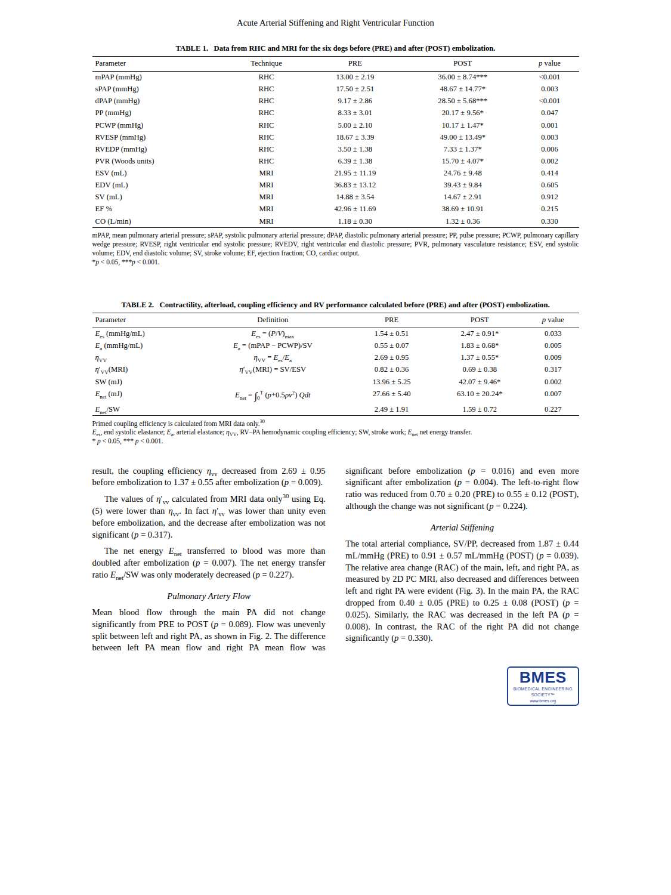Acute Arterial Stiffening and Right Ventricular Function
TABLE 1. Data from RHC and MRI for the six dogs before (PRE) and after (POST) embolization.
| Parameter | Technique | PRE | POST | p value |
| --- | --- | --- | --- | --- |
| mPAP (mmHg) | RHC | 13.00 ± 2.19 | 36.00 ± 8.74*** | <0.001 |
| sPAP (mmHg) | RHC | 17.50 ± 2.51 | 48.67 ± 14.77* | 0.003 |
| dPAP (mmHg) | RHC | 9.17 ± 2.86 | 28.50 ± 5.68*** | <0.001 |
| PP (mmHg) | RHC | 8.33 ± 3.01 | 20.17 ± 9.56* | 0.047 |
| PCWP (mmHg) | RHC | 5.00 ± 2.10 | 10.17 ± 1.47* | 0.001 |
| RVESP (mmHg) | RHC | 18.67 ± 3.39 | 49.00 ± 13.49* | 0.003 |
| RVEDP (mmHg) | RHC | 3.50 ± 1.38 | 7.33 ± 1.37* | 0.006 |
| PVR (Woods units) | RHC | 6.39 ± 1.38 | 15.70 ± 4.07* | 0.002 |
| ESV (mL) | MRI | 21.95 ± 11.19 | 24.76 ± 9.48 | 0.414 |
| EDV (mL) | MRI | 36.83 ± 13.12 | 39.43 ± 9.84 | 0.605 |
| SV (mL) | MRI | 14.88 ± 3.54 | 14.67 ± 2.91 | 0.912 |
| EF % | MRI | 42.96 ± 11.69 | 38.69 ± 10.91 | 0.215 |
| CO (L/min) | MRI | 1.18 ± 0.30 | 1.32 ± 0.36 | 0.330 |
mPAP, mean pulmonary arterial pressure; sPAP, systolic pulmonary arterial pressure; dPAP, diastolic pulmonary arterial pressure; PP, pulse pressure; PCWP, pulmonary capillary wedge pressure; RVESP, right ventricular end systolic pressure; RVEDV, right ventricular end diastolic pressure; PVR, pulmonary vasculature resistance; ESV, end systolic volume; EDV, end diastolic volume; SV, stroke volume; EF, ejection fraction; CO, cardiac output.
*p < 0.05, ***p < 0.001.
TABLE 2. Contractility, afterload, coupling efficiency and RV performance calculated before (PRE) and after (POST) embolization.
| Parameter | Definition | PRE | POST | p value |
| --- | --- | --- | --- | --- |
| E es (mmHg/mL) | E es = ( P / V ) max | 1.54 ± 0.51 | 2.47 ± 0.91* | 0.033 |
| E a (mmHg/mL) | E a = (mPAP − PCWP)/SV | 0.55 ± 0.07 | 1.83 ± 0.68* | 0.005 |
| η VV | η VV = E es / E a | 2.69 ± 0.95 | 1.37 ± 0.55* | 0.009 |
| η ′ VV (MRI) | η ′ VV (MRI) = SV/ESV | 0.82 ± 0.36 | 0.69 ± 0.38 | 0.317 |
| SW (mJ) | | 13.96 ± 5.25 | 42.07 ± 9.46* | 0.002 |
| E net (mJ) | E net = ∫ 0 T ( p +0.5 ρv 2 ) Qdt | 27.66 ± 5.40 | 63.10 ± 20.24* | 0.007 |
| E net /SW | | 2.49 ± 1.91 | 1.59 ± 0.72 | 0.227 |
Primed coupling efficiency is calculated from MRI data only.30
Ees, end systolic elastance; Ea, arterial elastance; ηVV, RV–PA hemodynamic coupling efficiency; SW, stroke work; Enet net energy transfer.
* p < 0.05, *** p < 0.001.
result, the coupling efficiency ηvv decreased from 2.69 ± 0.95 before embolization to 1.37 ± 0.55 after embolization (p = 0.009).
The values of η′vv calculated from MRI data only30 using Eq. (5) were lower than ηvv. In fact η′vv was lower than unity even before embolization, and the decrease after embolization was not significant (p = 0.317).
The net energy Enet transferred to blood was more than doubled after embolization (p = 0.007). The net energy transfer ratio Enet/SW was only moderately decreased (p = 0.227).
Pulmonary Artery Flow
Mean blood flow through the main PA did not change significantly from PRE to POST (p = 0.089). Flow was unevenly split between left and right PA, as shown in Fig. 2. The difference between left PA mean flow and right PA mean flow was significant before embolization (p = 0.016) and even more significant after embolization (p = 0.004). The left-to-right flow ratio was reduced from 0.70 ± 0.20 (PRE) to 0.55 ± 0.12 (POST), although the change was not significant (p = 0.224).
Arterial Stiffening
The total arterial compliance, SV/PP, decreased from 1.87 ± 0.44 mL/mmHg (PRE) to 0.91 ± 0.57 mL/mmHg (POST) (p = 0.039). The relative area change (RAC) of the main, left, and right PA, as measured by 2D PC MRI, also decreased and differences between left and right PA were evident (Fig. 3). In the main PA, the RAC dropped from 0.40 ± 0.05 (PRE) to 0.25 ± 0.08 (POST) (p = 0.025). Similarly, the RAC was decreased in the left PA (p = 0.008). In contrast, the RAC of the right PA did not change significantly (p = 0.330).
BMES
BIOMEDICAL ENGINEERING
SOCIETY™
www.bmes.org